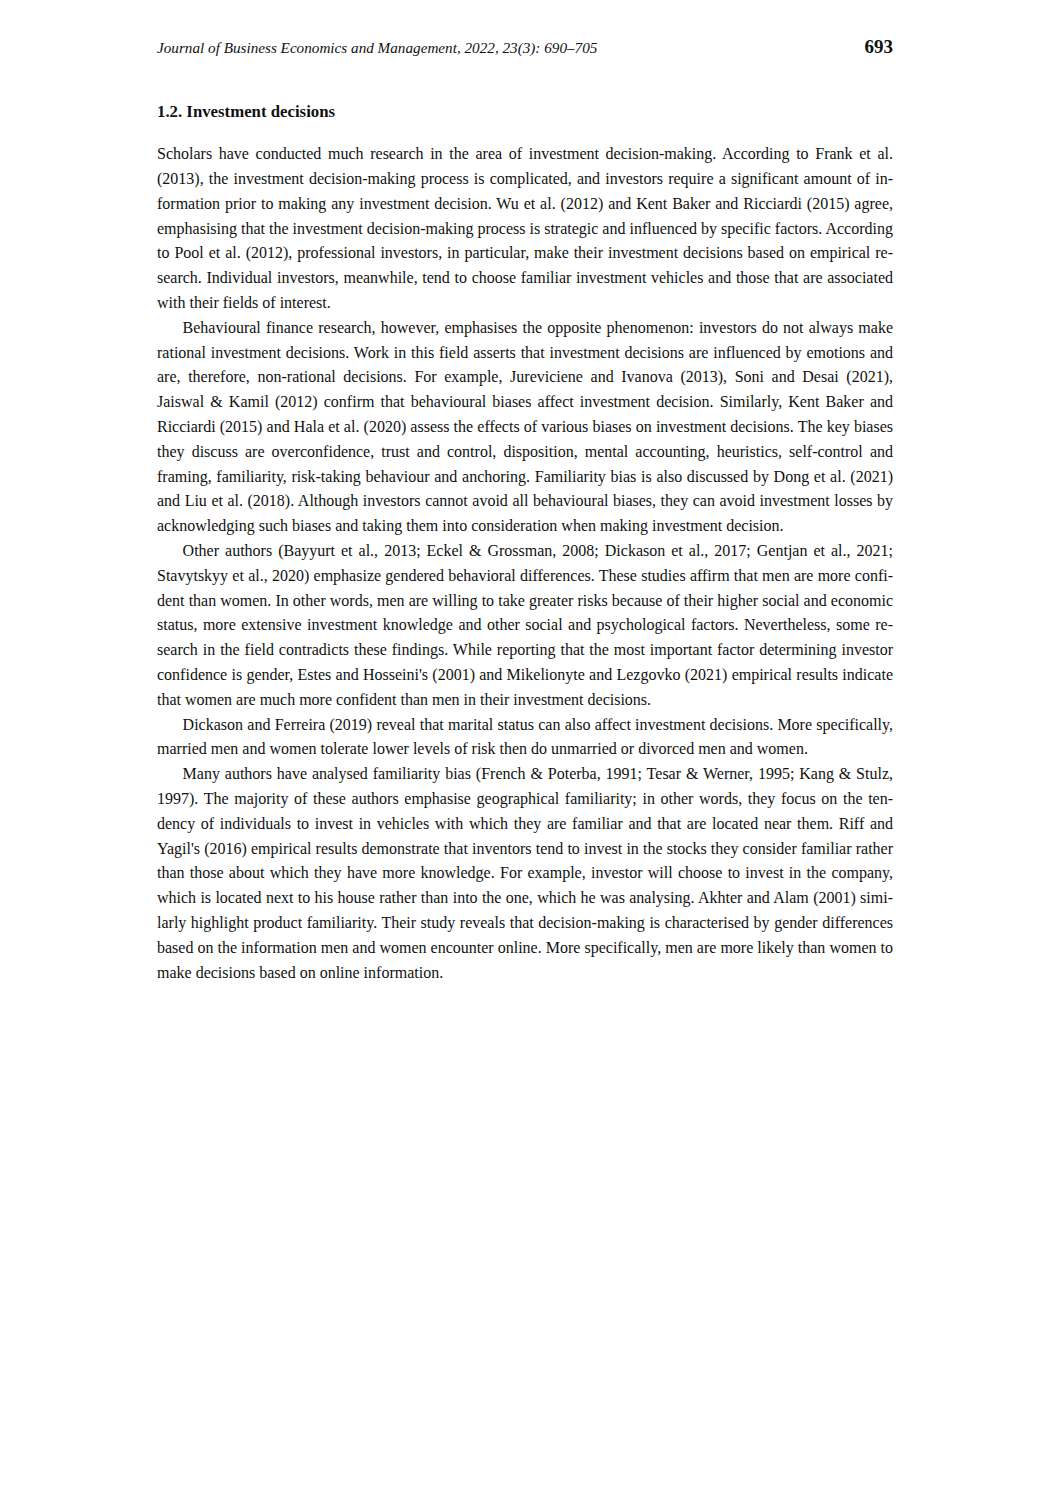Journal of Business Economics and Management, 2022, 23(3): 690–705 693
1.2. Investment decisions
Scholars have conducted much research in the area of investment decision-making. According to Frank et al. (2013), the investment decision-making process is complicated, and investors require a significant amount of information prior to making any investment decision. Wu et al. (2012) and Kent Baker and Ricciardi (2015) agree, emphasising that the investment decision-making process is strategic and influenced by specific factors. According to Pool et al. (2012), professional investors, in particular, make their investment decisions based on empirical research. Individual investors, meanwhile, tend to choose familiar investment vehicles and those that are associated with their fields of interest.
Behavioural finance research, however, emphasises the opposite phenomenon: investors do not always make rational investment decisions. Work in this field asserts that investment decisions are influenced by emotions and are, therefore, non-rational decisions. For example, Jureviciene and Ivanova (2013), Soni and Desai (2021), Jaiswal & Kamil (2012) confirm that behavioural biases affect investment decision. Similarly, Kent Baker and Ricciardi (2015) and Hala et al. (2020) assess the effects of various biases on investment decisions. The key biases they discuss are overconfidence, trust and control, disposition, mental accounting, heuristics, self-control and framing, familiarity, risk-taking behaviour and anchoring. Familiarity bias is also discussed by Dong et al. (2021) and Liu et al. (2018). Although investors cannot avoid all behavioural biases, they can avoid investment losses by acknowledging such biases and taking them into consideration when making investment decision.
Other authors (Bayyurt et al., 2013; Eckel & Grossman, 2008; Dickason et al., 2017; Gentjan et al., 2021; Stavytskyy et al., 2020) emphasize gendered behavioral differences. These studies affirm that men are more confident than women. In other words, men are willing to take greater risks because of their higher social and economic status, more extensive investment knowledge and other social and psychological factors. Nevertheless, some research in the field contradicts these findings. While reporting that the most important factor determining investor confidence is gender, Estes and Hosseini's (2001) and Mikelionyte and Lezgovko (2021) empirical results indicate that women are much more confident than men in their investment decisions.
Dickason and Ferreira (2019) reveal that marital status can also affect investment decisions. More specifically, married men and women tolerate lower levels of risk then do unmarried or divorced men and women.
Many authors have analysed familiarity bias (French & Poterba, 1991; Tesar & Werner, 1995; Kang & Stulz, 1997). The majority of these authors emphasise geographical familiarity; in other words, they focus on the tendency of individuals to invest in vehicles with which they are familiar and that are located near them. Riff and Yagil's (2016) empirical results demonstrate that inventors tend to invest in the stocks they consider familiar rather than those about which they have more knowledge. For example, investor will choose to invest in the company, which is located next to his house rather than into the one, which he was analysing. Akhter and Alam (2001) similarly highlight product familiarity. Their study reveals that decision-making is characterised by gender differences based on the information men and women encounter online. More specifically, men are more likely than women to make decisions based on online information.